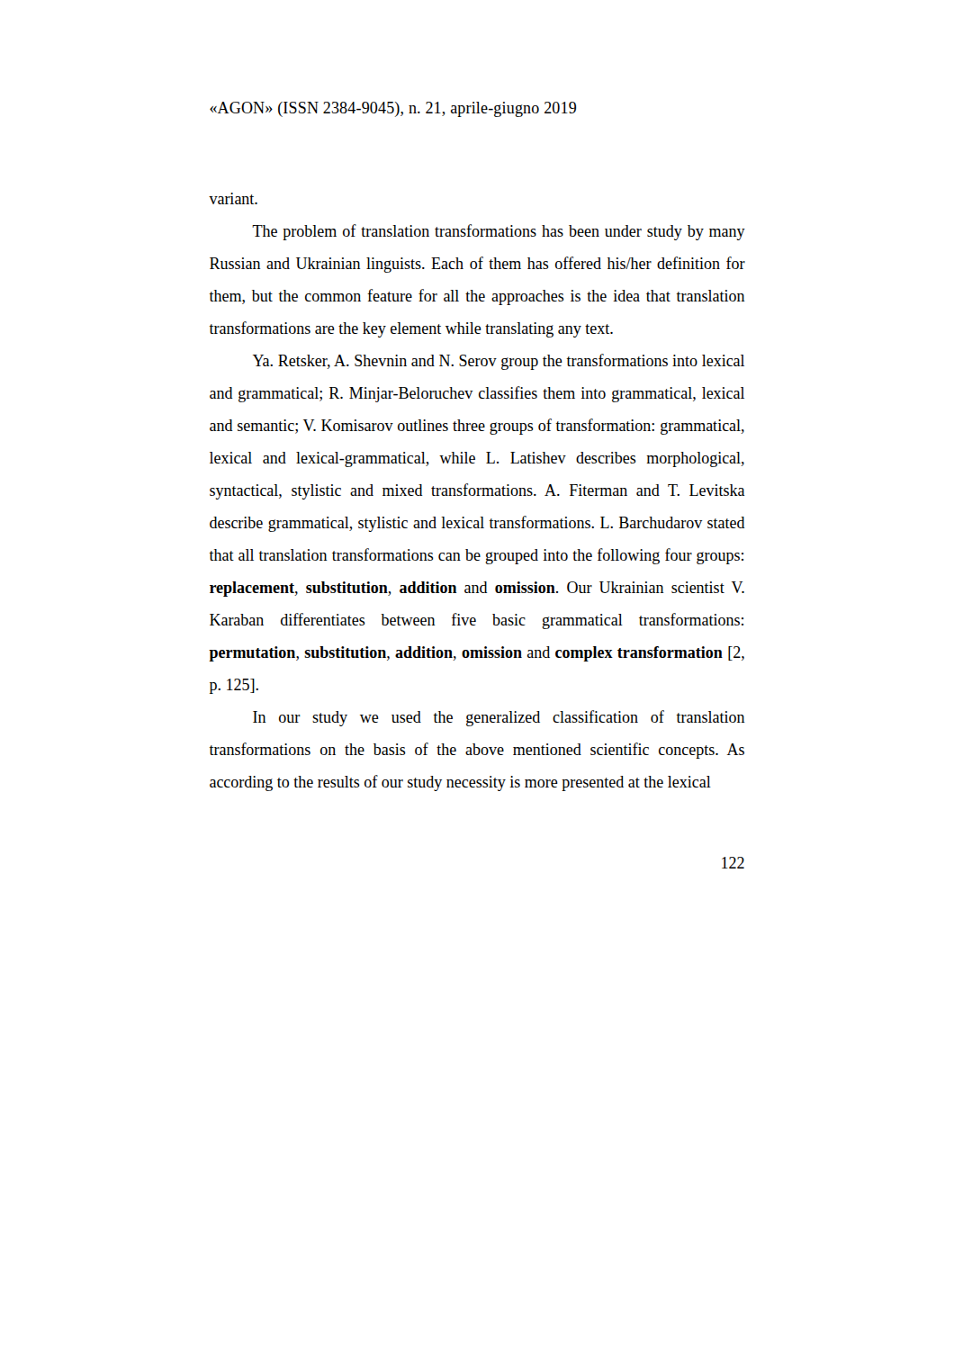«AGON» (ISSN 2384-9045), n. 21, aprile-giugno 2019
variant.
The problem of translation transformations has been under study by many Russian and Ukrainian linguists. Each of them has offered his/her definition for them, but the common feature for all the approaches is the idea that translation transformations are the key element while translating any text.
Ya. Retsker, A. Shevnin and N. Serov group the transformations into lexical and grammatical; R. Minjar-Beloruchev classifies them into grammatical, lexical and semantic; V. Komisarov outlines three groups of transformation: grammatical, lexical and lexical-grammatical, while L. Latishev describes morphological, syntactical, stylistic and mixed transformations. A. Fiterman and T. Levitska describe grammatical, stylistic and lexical transformations. L. Barchudarov stated that all translation transformations can be grouped into the following four groups: replacement, substitution, addition and omission. Our Ukrainian scientist V. Karaban differentiates between five basic grammatical transformations: permutation, substitution, addition, omission and complex transformation [2, p. 125].
In our study we used the generalized classification of translation transformations on the basis of the above mentioned scientific concepts. As according to the results of our study necessity is more presented at the lexical
122